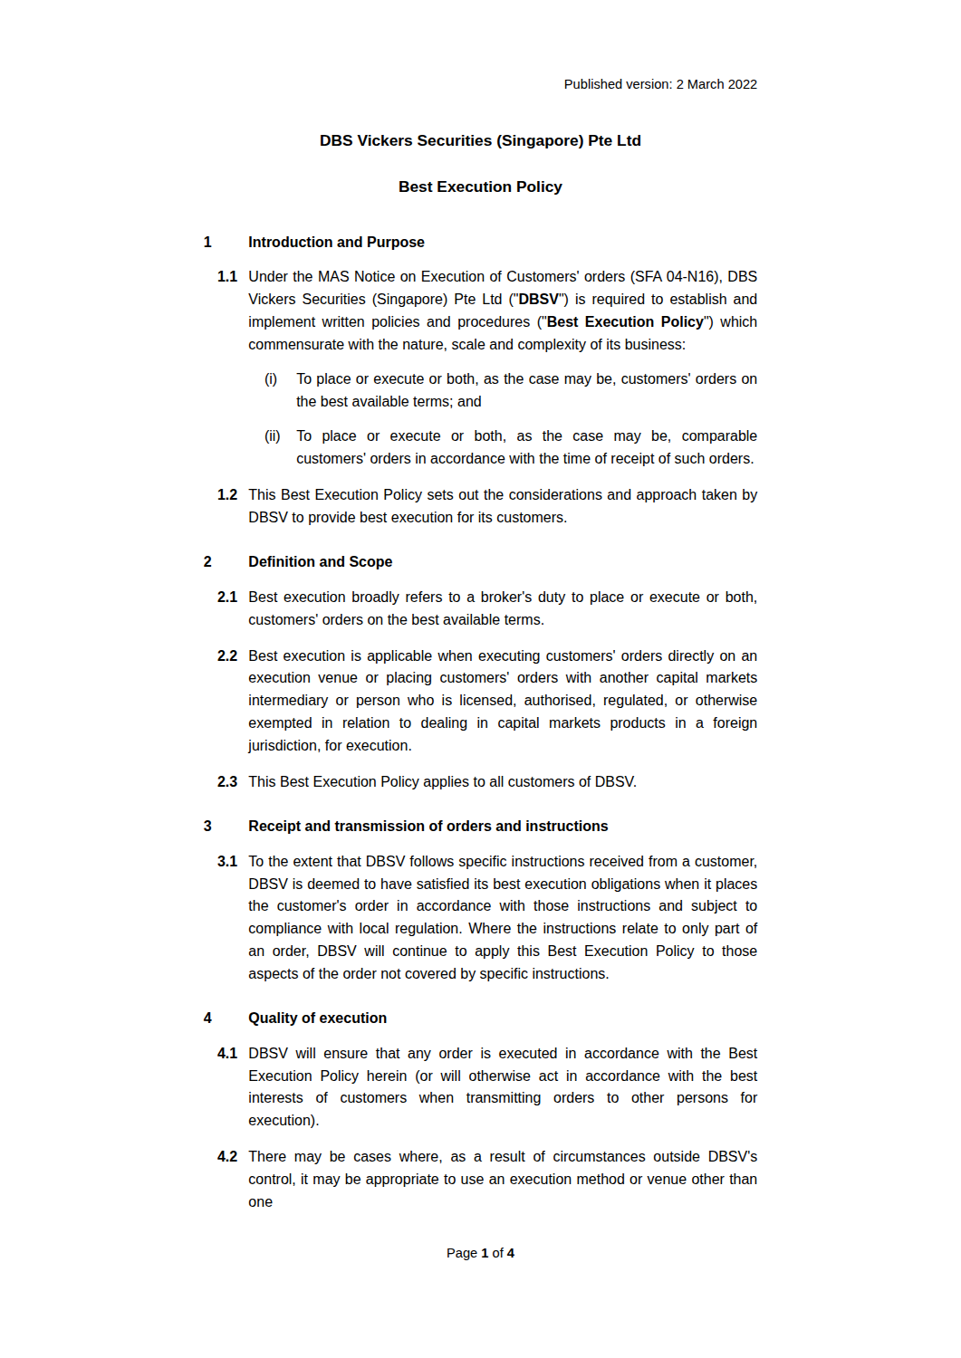Published version: 2 March 2022
DBS Vickers Securities (Singapore) Pte Ltd
Best Execution Policy
1 Introduction and Purpose
1.1
Under the MAS Notice on Execution of Customers' orders (SFA 04-N16), DBS Vickers Securities (Singapore) Pte Ltd ("DBSV") is required to establish and implement written policies and procedures ("Best Execution Policy") which commensurate with the nature, scale and complexity of its business:
(i)
To place or execute or both, as the case may be, customers' orders on the best available terms; and
(ii)
To place or execute or both, as the case may be, comparable customers' orders in accordance with the time of receipt of such orders.
1.2
This Best Execution Policy sets out the considerations and approach taken by DBSV to provide best execution for its customers.
2 Definition and Scope
2.1
Best execution broadly refers to a broker's duty to place or execute or both, customers' orders on the best available terms.
2.2
Best execution is applicable when executing customers' orders directly on an execution venue or placing customers' orders with another capital markets intermediary or person who is licensed, authorised, regulated, or otherwise exempted in relation to dealing in capital markets products in a foreign jurisdiction, for execution.
2.3
This Best Execution Policy applies to all customers of DBSV.
3 Receipt and transmission of orders and instructions
3.1
To the extent that DBSV follows specific instructions received from a customer, DBSV is deemed to have satisfied its best execution obligations when it places the customer's order in accordance with those instructions and subject to compliance with local regulation. Where the instructions relate to only part of an order, DBSV will continue to apply this Best Execution Policy to those aspects of the order not covered by specific instructions.
4 Quality of execution
4.1
DBSV will ensure that any order is executed in accordance with the Best Execution Policy herein (or will otherwise act in accordance with the best interests of customers when transmitting orders to other persons for execution).
4.2
There may be cases where, as a result of circumstances outside DBSV's control, it may be appropriate to use an execution method or venue other than one
Page 1 of 4